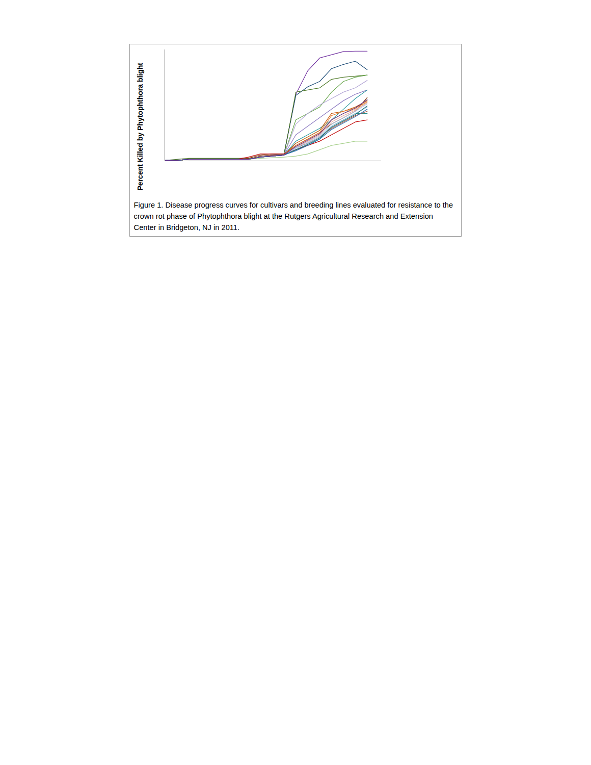Percent Killed by Phytophthora blight
Figure 1. Disease progress curves for cultivars and breeding lines evaluated for resistance to the crown rot phase of Phytophthora blight at the Rutgers Agricultural Research and Extension Center in Bridgeton, NJ in 2011.